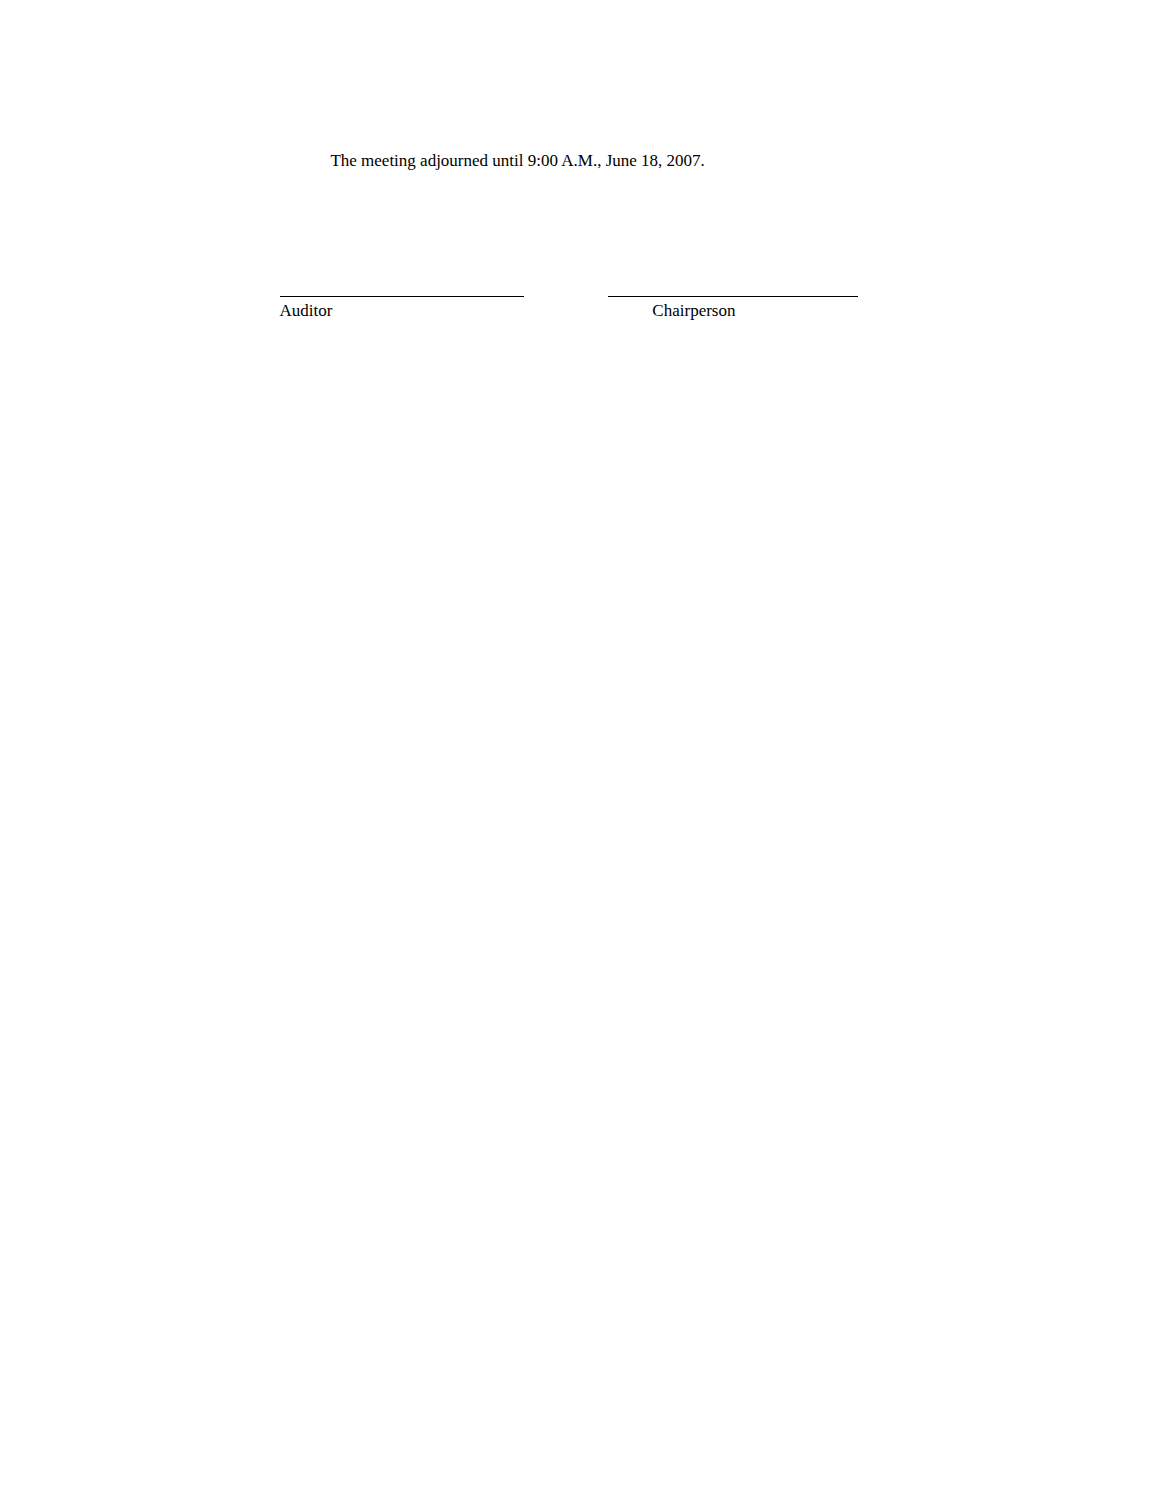The meeting adjourned until 9:00 A.M., June 18, 2007.
| Auditor | Chairperson |